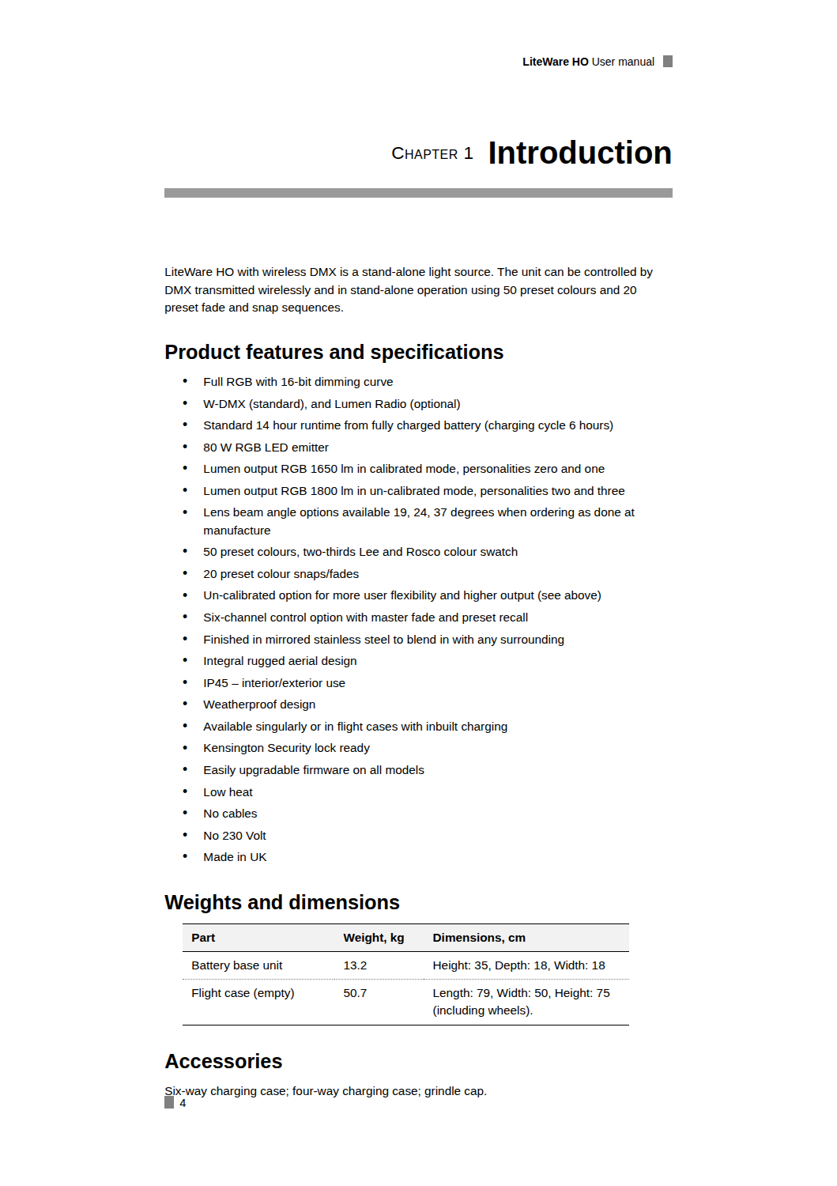LiteWare HO User manual
Chapter 1 Introduction
LiteWare HO with wireless DMX is a stand-alone light source. The unit can be controlled by DMX transmitted wirelessly and in stand-alone operation using 50 preset colours and 20 preset fade and snap sequences.
Product features and specifications
Full RGB with 16-bit dimming curve
W-DMX (standard), and Lumen Radio (optional)
Standard 14 hour runtime from fully charged battery (charging cycle 6 hours)
80 W RGB LED emitter
Lumen output RGB 1650 lm in calibrated mode, personalities zero and one
Lumen output RGB 1800 lm in un-calibrated mode, personalities two and three
Lens beam angle options available 19, 24, 37 degrees when ordering as done at manufacture
50 preset colours, two-thirds Lee and Rosco colour swatch
20 preset colour snaps/fades
Un-calibrated option for more user flexibility and higher output (see above)
Six-channel control option with master fade and preset recall
Finished in mirrored stainless steel to blend in with any surrounding
Integral rugged aerial design
IP45 – interior/exterior use
Weatherproof design
Available singularly or in flight cases with inbuilt charging
Kensington Security lock ready
Easily upgradable firmware on all models
Low heat
No cables
No 230 Volt
Made in UK
Weights and dimensions
| Part | Weight, kg | Dimensions, cm |
| --- | --- | --- |
| Battery base unit | 13.2 | Height: 35, Depth: 18, Width: 18 |
| Flight case (empty) | 50.7 | Length: 79, Width: 50, Height: 75 (including wheels). |
Accessories
Six-way charging case; four-way charging case; grindle cap.
4